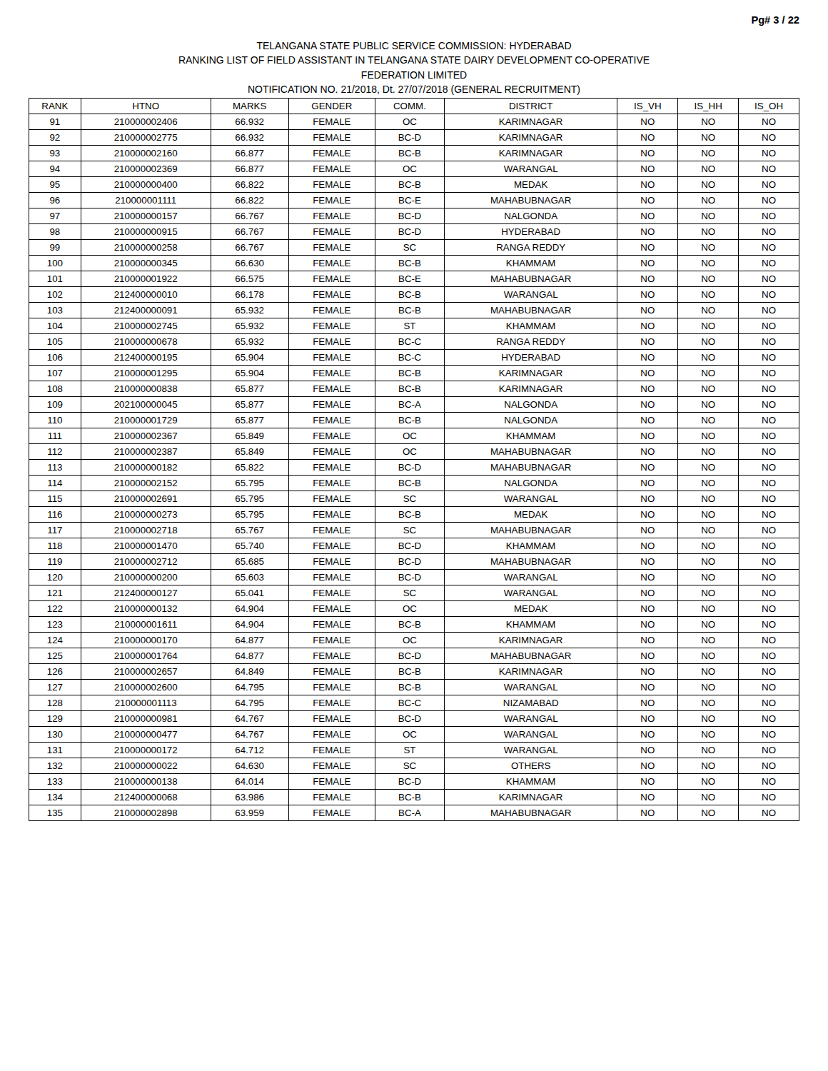Pg# 3 / 22
TELANGANA STATE PUBLIC SERVICE COMMISSION: HYDERABAD
RANKING LIST OF FIELD ASSISTANT IN TELANGANA STATE DAIRY DEVELOPMENT CO-OPERATIVE
FEDERATION LIMITED
NOTIFICATION NO. 21/2018, Dt. 27/07/2018 (GENERAL RECRUITMENT)
| RANK | HTNO | MARKS | GENDER | COMM. | DISTRICT | IS_VH | IS_HH | IS_OH |
| --- | --- | --- | --- | --- | --- | --- | --- | --- |
| 91 | 210000002406 | 66.932 | FEMALE | OC | KARIMNAGAR | NO | NO | NO |
| 92 | 210000002775 | 66.932 | FEMALE | BC-D | KARIMNAGAR | NO | NO | NO |
| 93 | 210000002160 | 66.877 | FEMALE | BC-B | KARIMNAGAR | NO | NO | NO |
| 94 | 210000002369 | 66.877 | FEMALE | OC | WARANGAL | NO | NO | NO |
| 95 | 210000000400 | 66.822 | FEMALE | BC-B | MEDAK | NO | NO | NO |
| 96 | 210000001111 | 66.822 | FEMALE | BC-E | MAHABUBNAGAR | NO | NO | NO |
| 97 | 210000000157 | 66.767 | FEMALE | BC-D | NALGONDA | NO | NO | NO |
| 98 | 210000000915 | 66.767 | FEMALE | BC-D | HYDERABAD | NO | NO | NO |
| 99 | 210000000258 | 66.767 | FEMALE | SC | RANGA REDDY | NO | NO | NO |
| 100 | 210000000345 | 66.630 | FEMALE | BC-B | KHAMMAM | NO | NO | NO |
| 101 | 210000001922 | 66.575 | FEMALE | BC-E | MAHABUBNAGAR | NO | NO | NO |
| 102 | 212400000010 | 66.178 | FEMALE | BC-B | WARANGAL | NO | NO | NO |
| 103 | 212400000091 | 65.932 | FEMALE | BC-B | MAHABUBNAGAR | NO | NO | NO |
| 104 | 210000002745 | 65.932 | FEMALE | ST | KHAMMAM | NO | NO | NO |
| 105 | 210000000678 | 65.932 | FEMALE | BC-C | RANGA REDDY | NO | NO | NO |
| 106 | 212400000195 | 65.904 | FEMALE | BC-C | HYDERABAD | NO | NO | NO |
| 107 | 210000001295 | 65.904 | FEMALE | BC-B | KARIMNAGAR | NO | NO | NO |
| 108 | 210000000838 | 65.877 | FEMALE | BC-B | KARIMNAGAR | NO | NO | NO |
| 109 | 202100000045 | 65.877 | FEMALE | BC-A | NALGONDA | NO | NO | NO |
| 110 | 210000001729 | 65.877 | FEMALE | BC-B | NALGONDA | NO | NO | NO |
| 111 | 210000002367 | 65.849 | FEMALE | OC | KHAMMAM | NO | NO | NO |
| 112 | 210000002387 | 65.849 | FEMALE | OC | MAHABUBNAGAR | NO | NO | NO |
| 113 | 210000000182 | 65.822 | FEMALE | BC-D | MAHABUBNAGAR | NO | NO | NO |
| 114 | 210000002152 | 65.795 | FEMALE | BC-B | NALGONDA | NO | NO | NO |
| 115 | 210000002691 | 65.795 | FEMALE | SC | WARANGAL | NO | NO | NO |
| 116 | 210000000273 | 65.795 | FEMALE | BC-B | MEDAK | NO | NO | NO |
| 117 | 210000002718 | 65.767 | FEMALE | SC | MAHABUBNAGAR | NO | NO | NO |
| 118 | 210000001470 | 65.740 | FEMALE | BC-D | KHAMMAM | NO | NO | NO |
| 119 | 210000002712 | 65.685 | FEMALE | BC-D | MAHABUBNAGAR | NO | NO | NO |
| 120 | 210000000200 | 65.603 | FEMALE | BC-D | WARANGAL | NO | NO | NO |
| 121 | 212400000127 | 65.041 | FEMALE | SC | WARANGAL | NO | NO | NO |
| 122 | 210000000132 | 64.904 | FEMALE | OC | MEDAK | NO | NO | NO |
| 123 | 210000001611 | 64.904 | FEMALE | BC-B | KHAMMAM | NO | NO | NO |
| 124 | 210000000170 | 64.877 | FEMALE | OC | KARIMNAGAR | NO | NO | NO |
| 125 | 210000001764 | 64.877 | FEMALE | BC-D | MAHABUBNAGAR | NO | NO | NO |
| 126 | 210000002657 | 64.849 | FEMALE | BC-B | KARIMNAGAR | NO | NO | NO |
| 127 | 210000002600 | 64.795 | FEMALE | BC-B | WARANGAL | NO | NO | NO |
| 128 | 210000001113 | 64.795 | FEMALE | BC-C | NIZAMABAD | NO | NO | NO |
| 129 | 210000000981 | 64.767 | FEMALE | BC-D | WARANGAL | NO | NO | NO |
| 130 | 210000000477 | 64.767 | FEMALE | OC | WARANGAL | NO | NO | NO |
| 131 | 210000000172 | 64.712 | FEMALE | ST | WARANGAL | NO | NO | NO |
| 132 | 210000000022 | 64.630 | FEMALE | SC | OTHERS | NO | NO | NO |
| 133 | 210000000138 | 64.014 | FEMALE | BC-D | KHAMMAM | NO | NO | NO |
| 134 | 212400000068 | 63.986 | FEMALE | BC-B | KARIMNAGAR | NO | NO | NO |
| 135 | 210000002898 | 63.959 | FEMALE | BC-A | MAHABUBNAGAR | NO | NO | NO |